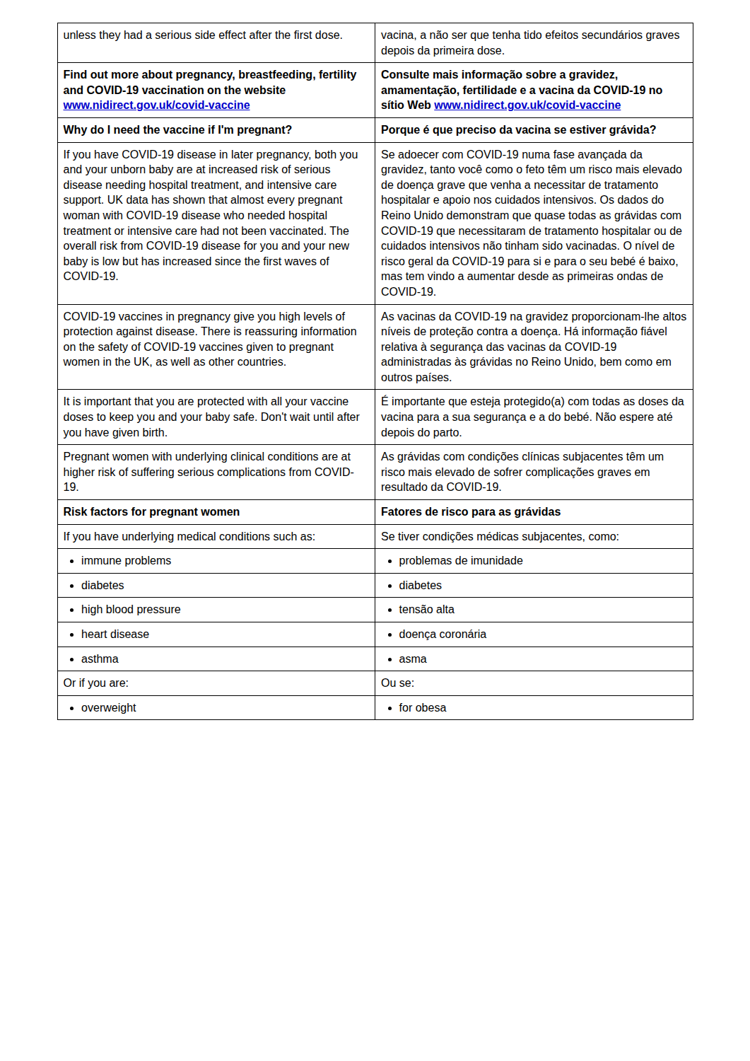| unless they had a serious side effect after the first dose. | vacina, a não ser que tenha tido efeitos secundários graves depois da primeira dose. |
| Find out more about pregnancy, breastfeeding, fertility and COVID-19 vaccination on the website www.nidirect.gov.uk/covid-vaccine | Consulte mais informação sobre a gravidez, amamentação, fertilidade e a vacina da COVID-19 no sítio Web www.nidirect.gov.uk/covid-vaccine |
| Why do I need the vaccine if I'm pregnant? | Porque é que preciso da vacina se estiver grávida? |
| If you have COVID-19 disease in later pregnancy, both you and your unborn baby are at increased risk of serious disease needing hospital treatment, and intensive care support. UK data has shown that almost every pregnant woman with COVID-19 disease who needed hospital treatment or intensive care had not been vaccinated. The overall risk from COVID-19 disease for you and your new baby is low but has increased since the first waves of COVID-19. | Se adoecer com COVID-19 numa fase avançada da gravidez, tanto você como o feto têm um risco mais elevado de doença grave que venha a necessitar de tratamento hospitalar e apoio nos cuidados intensivos. Os dados do Reino Unido demonstram que quase todas as grávidas com COVID-19 que necessitaram de tratamento hospitalar ou de cuidados intensivos não tinham sido vacinadas. O nível de risco geral da COVID-19 para si e para o seu bebé é baixo, mas tem vindo a aumentar desde as primeiras ondas de COVID-19. |
| COVID-19 vaccines in pregnancy give you high levels of protection against disease. There is reassuring information on the safety of COVID-19 vaccines given to pregnant women in the UK, as well as other countries. | As vacinas da COVID-19 na gravidez proporcionam-lhe altos níveis de proteção contra a doença. Há informação fiável relativa à segurança das vacinas da COVID-19 administradas às grávidas no Reino Unido, bem como em outros países. |
| It is important that you are protected with all your vaccine doses to keep you and your baby safe. Don't wait until after you have given birth. | É importante que esteja protegido(a) com todas as doses da vacina para a sua segurança e a do bebé. Não espere até depois do parto. |
| Pregnant women with underlying clinical conditions are at higher risk of suffering serious complications from COVID-19. | As grávidas com condições clínicas subjacentes têm um risco mais elevado de sofrer complicações graves em resultado da COVID-19. |
| Risk factors for pregnant women | Fatores de risco para as grávidas |
| If you have underlying medical conditions such as: | Se tiver condições médicas subjacentes, como: |
| immune problems | problemas de imunidade |
| diabetes | diabetes |
| high blood pressure | tensão alta |
| heart disease | doença coronária |
| asthma | asma |
| Or if you are: | Ou se: |
| overweight | for obesa |